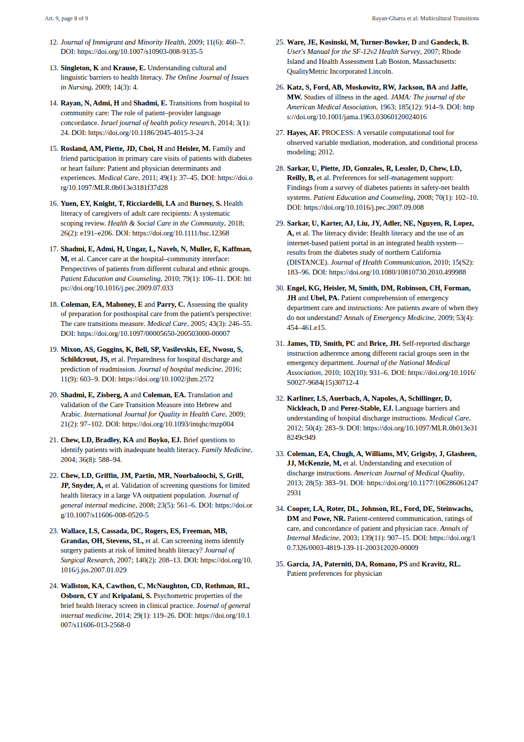Art. 9, page 8 of 9
Rayan-Gharra et al: Multicultural Transitions
Journal of Immigrant and Minority Health, 2009; 11(6): 460–7. DOI: https://doi.org/10.1007/s10903-008-9135-5
Singleton, K and Krause, E. Understanding cultural and linguistic barriers to health literacy. The Online Journal of Issues in Nursing, 2009; 14(3): 4.
Rayan, N, Admi, H and Shadmi, E. Transitions from hospital to community care: The role of patient–provider language concordance. Israel journal of health policy research, 2014; 3(1): 24. DOI: https://doi.org/10.1186/2045-4015-3-24
Rosland, AM, Piette, JD, Choi, H and Heisler, M. Family and friend participation in primary care visits of patients with diabetes or heart failure: Patient and physician determinants and experiences. Medical Care, 2011; 49(1): 37–45. DOI: https://doi.org/10.1097/MLR.0b013e3181f37d28
Yuen, EY, Knight, T, Ricciardelli, LA and Burney, S. Health literacy of caregivers of adult care recipients: A systematic scoping review. Health & Social Care in the Community, 2018; 26(2): e191–e206. DOI: https://doi.org/10.1111/hsc.12368
Shadmi, E, Admi, H, Ungar, L, Naveh, N, Muller, E, Kaffman, M, et al. Cancer care at the hospital–community interface: Perspectives of patients from different cultural and ethnic groups. Patient Education and Counseling, 2010; 79(1): 106–11. DOI: https://doi.org/10.1016/j.pec.2009.07.033
Coleman, EA, Mahoney, E and Parry, C. Assessing the quality of preparation for posthospital care from the patient's perspective: The care transitions measure. Medical Care, 2005; 43(3): 246–55. DOI: https://doi.org/10.1097/00005650-200503000-00007
Mixon, AS, Goggins, K, Bell, SP, Vasilevskis, EE, Nwosu, S, Schildcrout, JS, et al. Preparedness for hospital discharge and prediction of readmission. Journal of hospital medicine, 2016; 11(9): 603–9. DOI: https://doi.org/10.1002/jhm.2572
Shadmi, E, Zisberg, A and Coleman, EA. Translation and validation of the Care Transition Measure into Hebrew and Arabic. International Journal for Quality in Health Care, 2009; 21(2): 97–102. DOI: https://doi.org/10.1093/intqhc/mzp004
Chew, LD, Bradley, KA and Boyko, EJ. Brief questions to identify patients with inadequate health literacy. Family Medicine, 2004; 36(8): 588–94.
Chew, LD, Griffin, JM, Partin, MR, Noorbaloochi, S, Grill, JP, Snyder, A, et al. Validation of screening questions for limited health literacy in a large VA outpatient population. Journal of general internal medicine, 2008; 23(5): 561–6. DOI: https://doi.org/10.1007/s11606-008-0520-5
Wallace, LS, Cassada, DC, Rogers, ES, Freeman, MB, Grandas, OH, Stevens, SL, et al. Can screening items identify surgery patients at risk of limited health literacy? Journal of Surgical Research, 2007; 140(2): 208–13. DOI: https://doi.org/10.1016/j.jss.2007.01.029
Wallston, KA, Cawthon, C, McNaughton, CD, Rothman, RL, Osborn, CY and Kripalani, S. Psychometric properties of the brief health literacy screen in clinical practice. Journal of general internal medicine, 2014; 29(1): 119–26. DOI: https://doi.org/10.1007/s11606-013-2568-0
Ware, JE, Kosinski, M, Turner-Bowker, D and Gandeck, B. User's Manual for the SF-12v2 Health Survey, 2007; Rhode Island and Health Assessment Lab Boston, Massachusetts: QualityMetric Incorporated Lincoln.
Katz, S, Ford, AB, Moskowitz, RW, Jackson, BA and Jaffe, MW. Studies of illness in the aged. JAMA: The journal of the American Medical Association, 1963; 185(12): 914–9. DOI: https://doi.org/10.1001/jama.1963.03060120024016
Hayes, AF. PROCESS: A versatile computational tool for observed variable mediation, moderation, and conditional process modeling; 2012.
Sarkar, U, Piette, JD, Gonzales, R, Lessler, D, Chew, LD, Reilly, B, et al. Preferences for self-management support: Findings from a survey of diabetes patients in safety-net health systems. Patient Education and Counseling, 2008; 70(1): 102–10. DOI: https://doi.org/10.1016/j.pec.2007.09.008
Sarkar, U, Karter, AJ, Liu, JY, Adler, NE, Nguyen, R, Lopez, A, et al. The literacy divide: Health literacy and the use of an internet-based patient portal in an integrated health system—results from the diabetes study of northern California (DISTANCE). Journal of Health Communication, 2010; 15(S2): 183–96. DOI: https://doi.org/10.1080/10810730.2010.499988
Engel, KG, Heisler, M, Smith, DM, Robinson, CH, Forman, JH and Ubel, PA. Patient comprehension of emergency department care and instructions: Are patients aware of when they do not understand? Annals of Emergency Medicine, 2009; 53(4): 454–461.e15.
James, TD, Smith, PC and Brice, JH. Self-reported discharge instruction adherence among different racial groups seen in the emergency department. Journal of the National Medical Association, 2010; 102(10): 931–6. DOI: https://doi.org/10.1016/S0027-9684(15)30712-4
Karliner, LS, Auerbach, A, Napoles, A, Schillinger, D, Nickleach, D and Perez-Stable, EJ. Language barriers and understanding of hospital discharge instructions. Medical Care, 2012; 50(4): 283–9. DOI: https://doi.org/10.1097/MLR.0b013e318249c949
Coleman, EA, Chugh, A, Williams, MV, Grigsby, J, Glasheen, JJ, McKenzie, M, et al. Understanding and execution of discharge instructions. American Journal of Medical Quality, 2013; 28(5): 383–91. DOI: https://doi.org/10.1177/1062860612472931
Cooper, LA, Roter, DL, Johnson, RL, Ford, DE, Steinwachs, DM and Powe, NR. Patient-centered communication, ratings of care, and concordance of patient and physician race. Annals of Internal Medicine, 2003; 139(11): 907–15. DOI: https://doi.org/10.7326/0003-4819-139-11-200312020-00009
Garcia, JA, Paterniti, DA, Romano, PS and Kravitz, RL. Patient preferences for physician